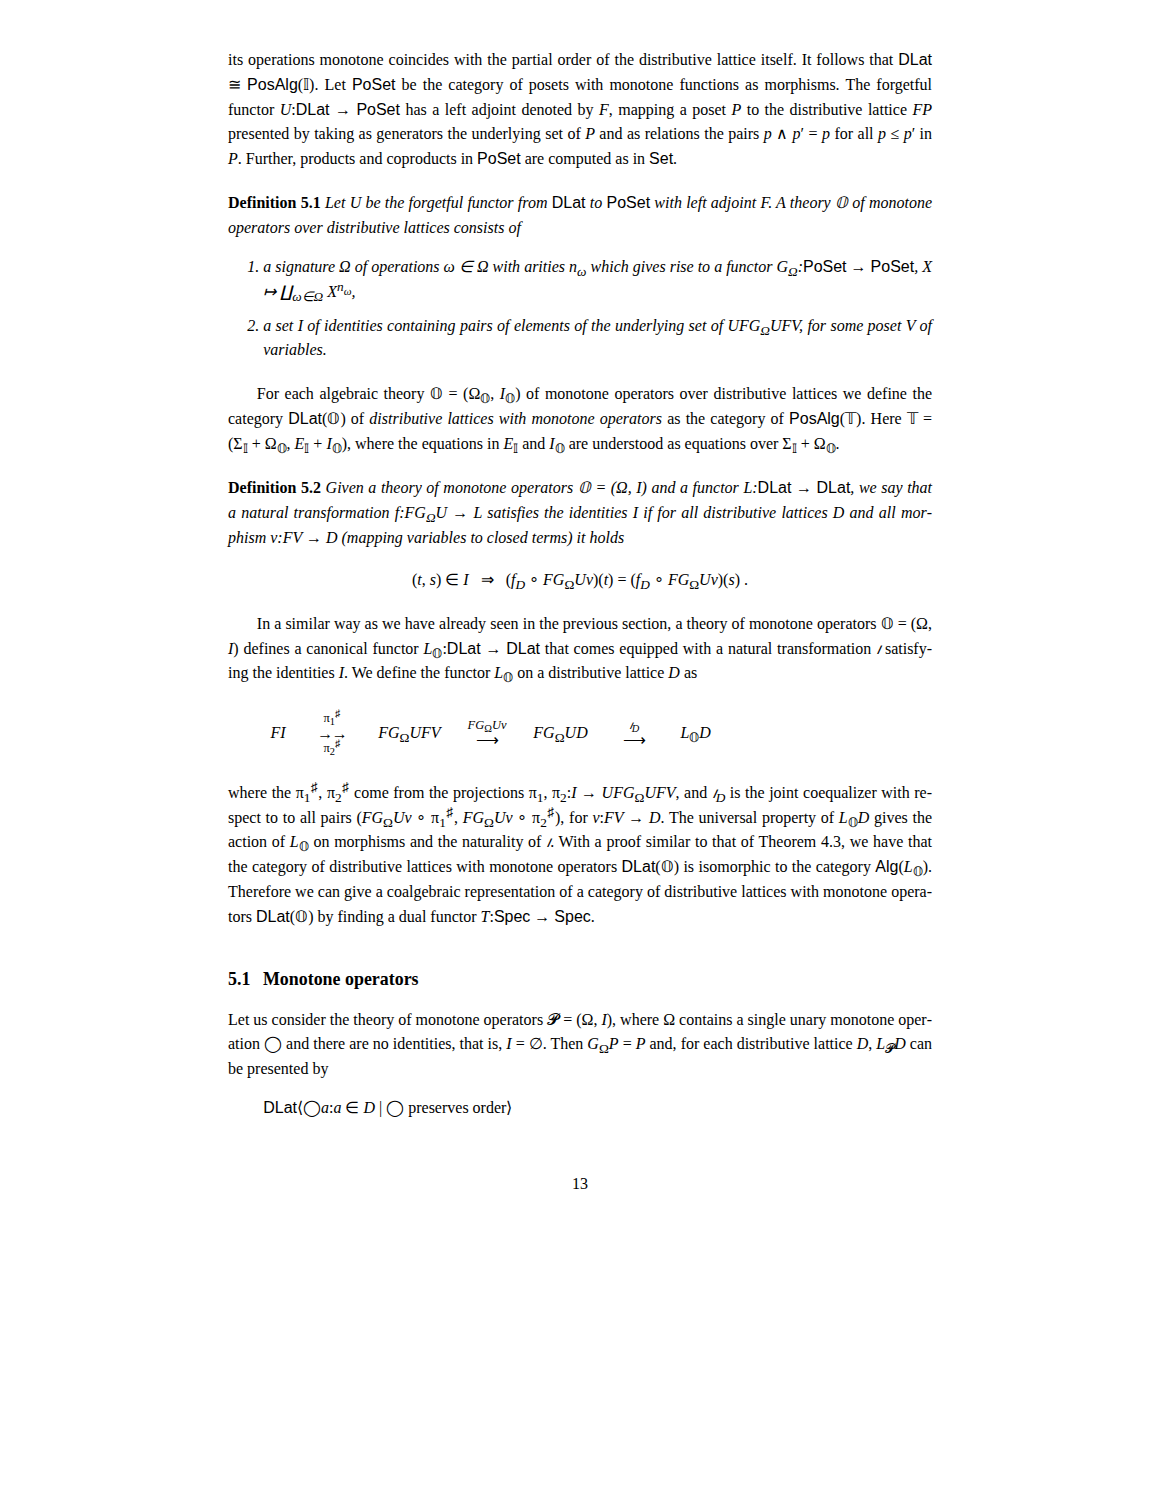its operations monotone coincides with the partial order of the distributive lattice itself. It follows that DLat ≅ PosAlg(𝕀). Let PoSet be the category of posets with monotone functions as morphisms. The forgetful functor U:DLat → PoSet has a left adjoint denoted by F, mapping a poset P to the distributive lattice FP presented by taking as generators the underlying set of P and as relations the pairs p ∧ p′ = p for all p ≤ p′ in P. Further, products and coproducts in PoSet are computed as in Set.
Definition 5.1 Let U be the forgetful functor from DLat to PoSet with left adjoint F. A theory 𝕆 of monotone operators over distributive lattices consists of
a signature Ω of operations ω ∈ Ω with arities nω which gives rise to a functor GΩ:PoSet → PoSet, X ↦ ∐ω∈Ω Xnω,
a set I of identities containing pairs of elements of the underlying set of UFGΩUFV, for some poset V of variables.
For each algebraic theory 𝕆 = (Ω𝕆, I𝕆) of monotone operators over distributive lattices we define the category DLat(𝕆) of distributive lattices with monotone operators as the category of PosAlg(𝕋). Here 𝕋 = (Σ𝕀 + Ω𝕆, E𝕀 + I𝕆), where the equations in E𝕀 and I𝕆 are understood as equations over Σ𝕀 + Ω𝕆.
Definition 5.2 Given a theory of monotone operators 𝕆 = (Ω, I) and a functor L:DLat → DLat, we say that a natural transformation f:FGΩU → L satisfies the identities I if for all distributive lattices D and all morphism v:FV → D (mapping variables to closed terms) it holds
(t, s) ∈ I ⇒ (fD ∘ FGΩUv)(t) = (fD ∘ FGΩUv)(s) .
In a similar way as we have already seen in the previous section, a theory of monotone operators 𝕆 = (Ω, I) defines a canonical functor L𝕆:DLat → DLat that comes equipped with a natural transformation 𝚤 satisfying the identities I. We define the functor L𝕆 on a distributive lattice D as
| FI | π 1 ♯ →→ π 2 ♯ | FG Ω UFV | FG Ω Uv ⟶ | FG Ω UD | 𝚤 D ⟶ | L 𝕆 D |
where the π1♯, π2♯ come from the projections π1, π2:I → UFGΩUFV, and 𝚤D is the joint coequalizer with respect to to all pairs (FGΩUv ∘ π1♯, FGΩUv ∘ π2♯), for v:FV → D. The universal property of L𝕆D gives the action of L𝕆 on morphisms and the naturality of 𝚤. With a proof similar to that of Theorem 4.3, we have that the category of distributive lattices with monotone operators DLat(𝕆) is isomorphic to the category Alg(L𝕆). Therefore we can give a coalgebraic representation of a category of distributive lattices with monotone operators DLat(𝕆) by finding a dual functor T:Spec → Spec.
5.1 Monotone operators
Let us consider the theory of monotone operators 𝓟 = (Ω, I), where Ω contains a single unary monotone operation ◯ and there are no identities, that is, I = ∅. Then GΩP = P and, for each distributive lattice D, L𝓟D can be presented by
DLat⟨◯a:a ∈ D | ◯ preserves order⟩
13